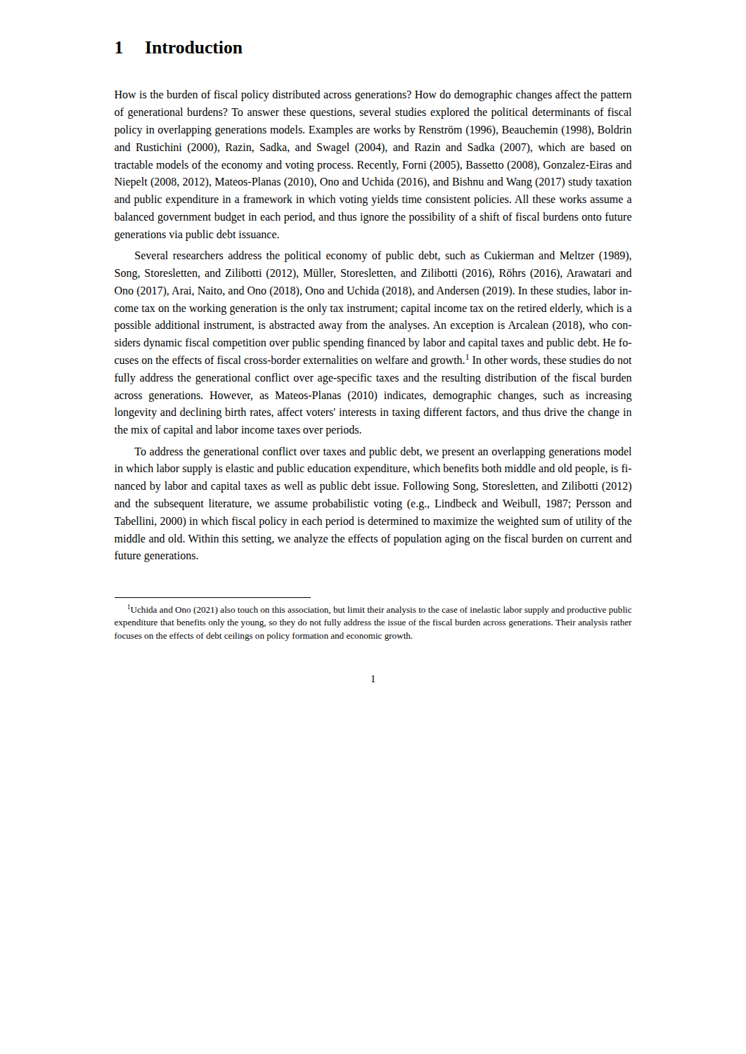1 Introduction
How is the burden of fiscal policy distributed across generations? How do demographic changes affect the pattern of generational burdens? To answer these questions, several studies explored the political determinants of fiscal policy in overlapping generations models. Examples are works by Renström (1996), Beauchemin (1998), Boldrin and Rustichini (2000), Razin, Sadka, and Swagel (2004), and Razin and Sadka (2007), which are based on tractable models of the economy and voting process. Recently, Forni (2005), Bassetto (2008), Gonzalez-Eiras and Niepelt (2008, 2012), Mateos-Planas (2010), Ono and Uchida (2016), and Bishnu and Wang (2017) study taxation and public expenditure in a framework in which voting yields time consistent policies. All these works assume a balanced government budget in each period, and thus ignore the possibility of a shift of fiscal burdens onto future generations via public debt issuance.
Several researchers address the political economy of public debt, such as Cukierman and Meltzer (1989), Song, Storesletten, and Zilibotti (2012), Müller, Storesletten, and Zilibotti (2016), Röhrs (2016), Arawatari and Ono (2017), Arai, Naito, and Ono (2018), Ono and Uchida (2018), and Andersen (2019). In these studies, labor income tax on the working generation is the only tax instrument; capital income tax on the retired elderly, which is a possible additional instrument, is abstracted away from the analyses. An exception is Arcalean (2018), who considers dynamic fiscal competition over public spending financed by labor and capital taxes and public debt. He focuses on the effects of fiscal cross-border externalities on welfare and growth.1 In other words, these studies do not fully address the generational conflict over age-specific taxes and the resulting distribution of the fiscal burden across generations. However, as Mateos-Planas (2010) indicates, demographic changes, such as increasing longevity and declining birth rates, affect voters' interests in taxing different factors, and thus drive the change in the mix of capital and labor income taxes over periods.
To address the generational conflict over taxes and public debt, we present an overlapping generations model in which labor supply is elastic and public education expenditure, which benefits both middle and old people, is financed by labor and capital taxes as well as public debt issue. Following Song, Storesletten, and Zilibotti (2012) and the subsequent literature, we assume probabilistic voting (e.g., Lindbeck and Weibull, 1987; Persson and Tabellini, 2000) in which fiscal policy in each period is determined to maximize the weighted sum of utility of the middle and old. Within this setting, we analyze the effects of population aging on the fiscal burden on current and future generations.
1Uchida and Ono (2021) also touch on this association, but limit their analysis to the case of inelastic labor supply and productive public expenditure that benefits only the young, so they do not fully address the issue of the fiscal burden across generations. Their analysis rather focuses on the effects of debt ceilings on policy formation and economic growth.
1